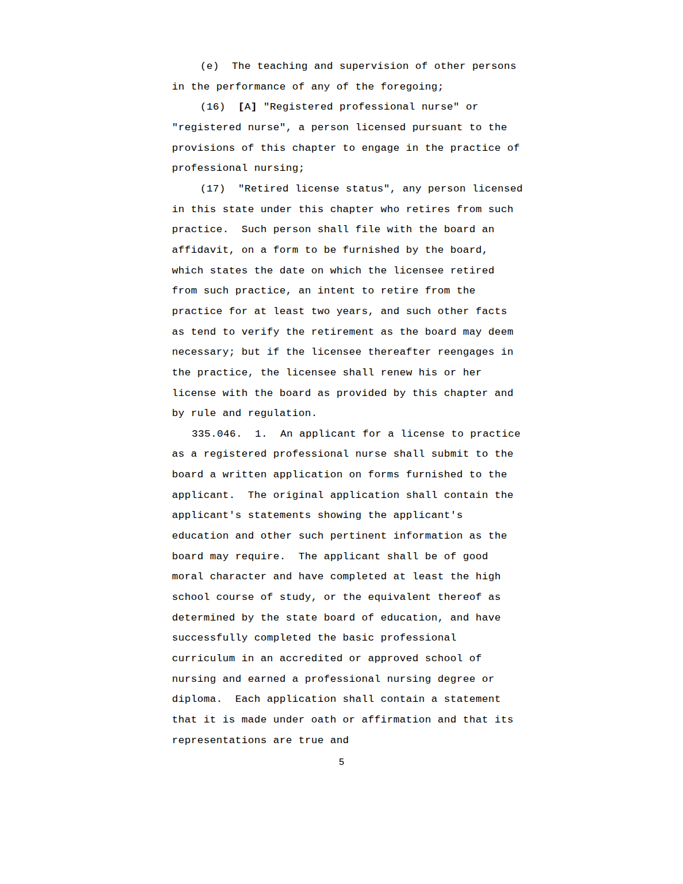(e) The teaching and supervision of other persons in the performance of any of the foregoing;
(16) [A] "Registered professional nurse" or "registered nurse", a person licensed pursuant to the provisions of this chapter to engage in the practice of professional nursing;
(17) "Retired license status", any person licensed in this state under this chapter who retires from such practice. Such person shall file with the board an affidavit, on a form to be furnished by the board, which states the date on which the licensee retired from such practice, an intent to retire from the practice for at least two years, and such other facts as tend to verify the retirement as the board may deem necessary; but if the licensee thereafter reengages in the practice, the licensee shall renew his or her license with the board as provided by this chapter and by rule and regulation.
335.046. 1. An applicant for a license to practice as a registered professional nurse shall submit to the board a written application on forms furnished to the applicant. The original application shall contain the applicant's statements showing the applicant's education and other such pertinent information as the board may require. The applicant shall be of good moral character and have completed at least the high school course of study, or the equivalent thereof as determined by the state board of education, and have successfully completed the basic professional curriculum in an accredited or approved school of nursing and earned a professional nursing degree or diploma. Each application shall contain a statement that it is made under oath or affirmation and that its representations are true and
5